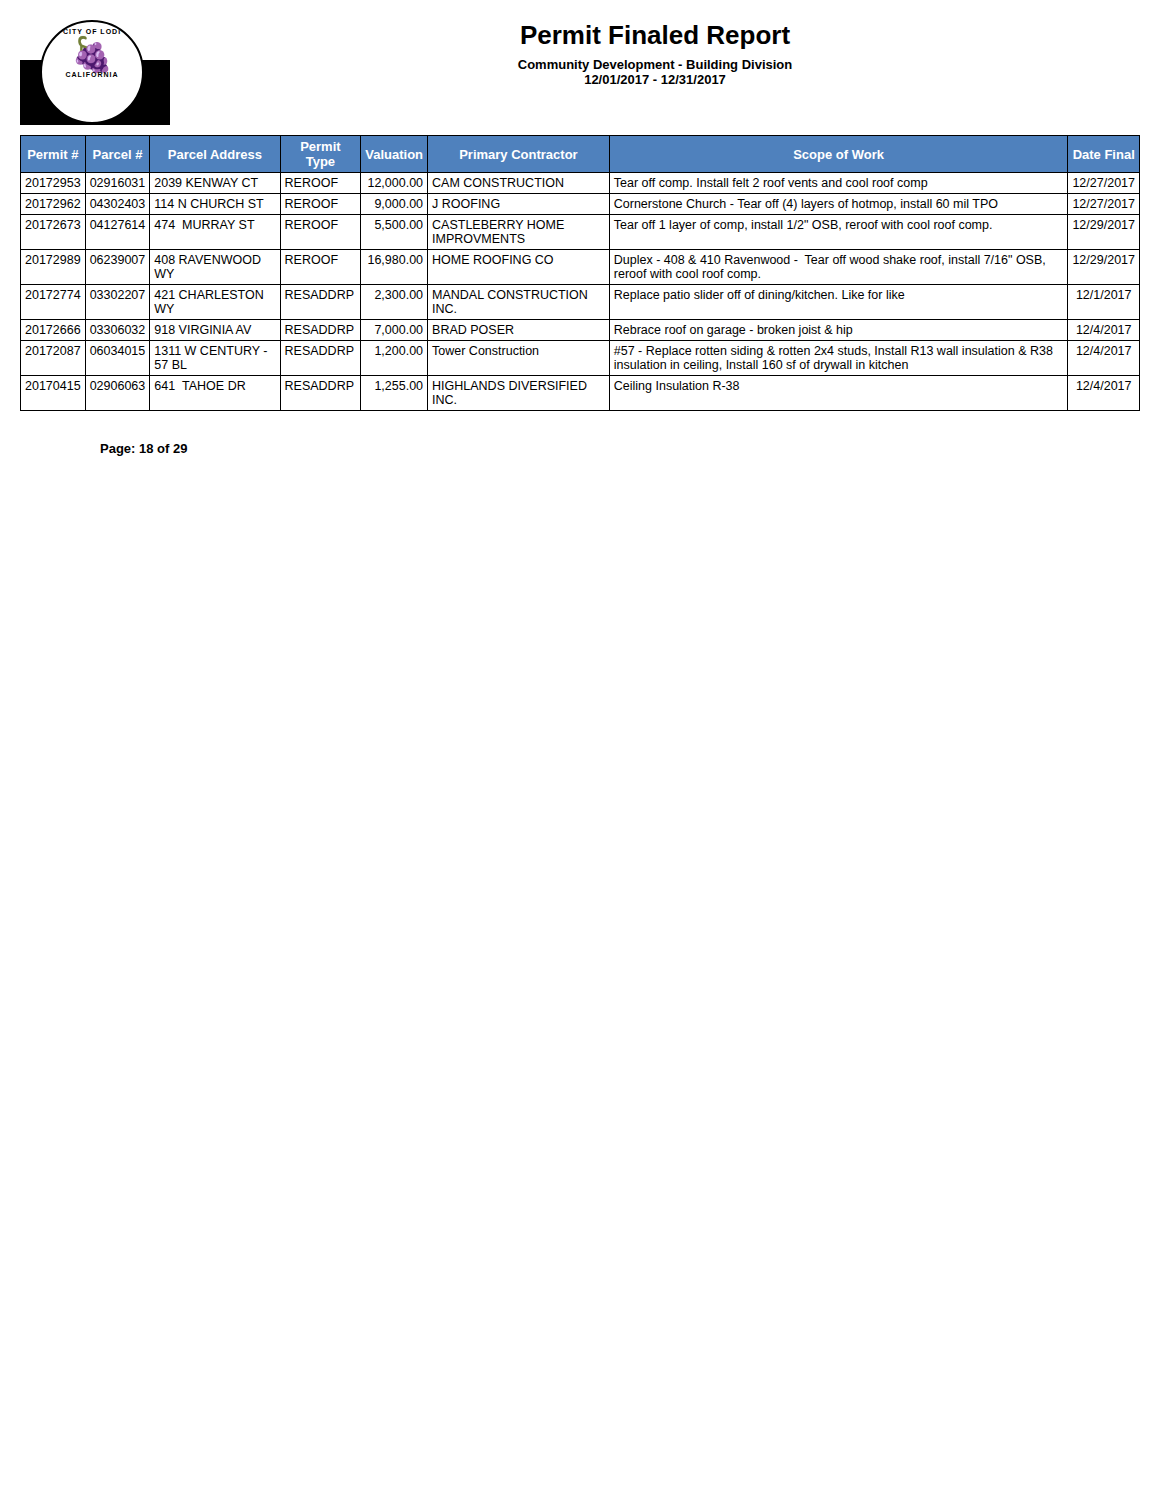CITY OF LODI
🍇
CALIFORNIA
Permit Finaled Report
Community Development - Building Division
12/01/2017 - 12/31/2017
| Permit # | Parcel # | Parcel Address | Permit Type | Valuation | Primary Contractor | Scope of Work | Date Final |
| --- | --- | --- | --- | --- | --- | --- | --- |
| 20172953 | 02916031 | 2039 KENWAY CT | REROOF | 12,000.00 | CAM CONSTRUCTION | Tear off comp. Install felt 2 roof vents and cool roof comp | 12/27/2017 |
| 20172962 | 04302403 | 114 N CHURCH ST | REROOF | 9,000.00 | J ROOFING | Cornerstone Church - Tear off (4) layers of hotmop, install 60 mil TPO | 12/27/2017 |
| 20172673 | 04127614 | 474 MURRAY ST | REROOF | 5,500.00 | CASTLEBERRY HOME IMPROVMENTS | Tear off 1 layer of comp, install 1/2" OSB, reroof with cool roof comp. | 12/29/2017 |
| 20172989 | 06239007 | 408 RAVENWOOD WY | REROOF | 16,980.00 | HOME ROOFING CO | Duplex - 408 & 410 Ravenwood - Tear off wood shake roof, install 7/16" OSB, reroof with cool roof comp. | 12/29/2017 |
| 20172774 | 03302207 | 421 CHARLESTON WY | RESADDRP | 2,300.00 | MANDAL CONSTRUCTION INC. | Replace patio slider off of dining/kitchen. Like for like | 12/1/2017 |
| 20172666 | 03306032 | 918 VIRGINIA AV | RESADDRP | 7,000.00 | BRAD POSER | Rebrace roof on garage - broken joist & hip | 12/4/2017 |
| 20172087 | 06034015 | 1311 W CENTURY - 57 BL | RESADDRP | 1,200.00 | Tower Construction | #57 - Replace rotten siding & rotten 2x4 studs, Install R13 wall insulation & R38 insulation in ceiling, Install 160 sf of drywall in kitchen | 12/4/2017 |
| 20170415 | 02906063 | 641 TAHOE DR | RESADDRP | 1,255.00 | HIGHLANDS DIVERSIFIED INC. | Ceiling Insulation R-38 | 12/4/2017 |
Page: 18 of 29